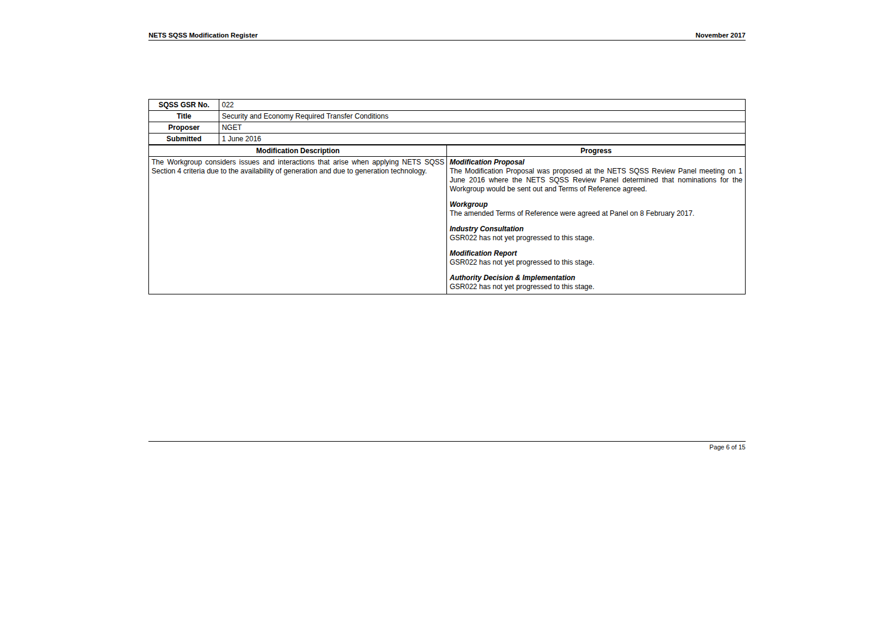NETS SQSS Modification Register
November 2017
| SQSS GSR No. | 022 |
| Title | Security and Economy Required Transfer Conditions |
| Proposer | NGET |
| Submitted | 1 June 2016 |
| Modification Description | Progress |
| The Workgroup considers issues and interactions that arise when applying NETS SQSS Section 4 criteria due to the availability of generation and due to generation technology. | Modification Proposal The Modification Proposal was proposed at the NETS SQSS Review Panel meeting on 1 June 2016 where the NETS SQSS Review Panel determined that nominations for the Workgroup would be sent out and Terms of Reference agreed. Workgroup The amended Terms of Reference were agreed at Panel on 8 February 2017. Industry Consultation GSR022 has not yet progressed to this stage. Modification Report GSR022 has not yet progressed to this stage. Authority Decision & Implementation GSR022 has not yet progressed to this stage. |
Page 6 of 15